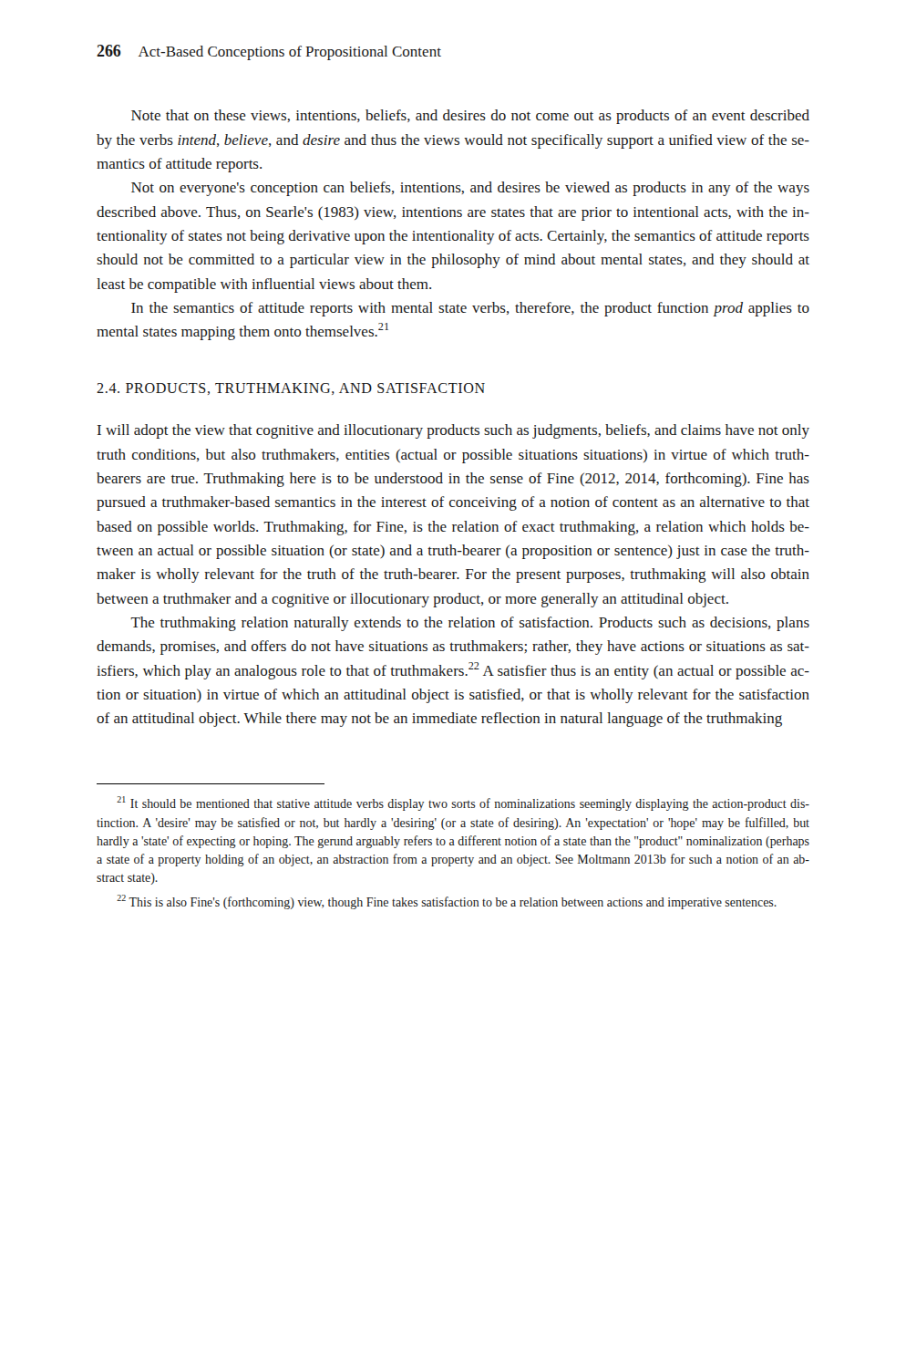266 Act-Based Conceptions of Propositional Content
Note that on these views, intentions, beliefs, and desires do not come out as products of an event described by the verbs intend, believe, and desire and thus the views would not specifically support a unified view of the semantics of attitude reports.
Not on everyone's conception can beliefs, intentions, and desires be viewed as products in any of the ways described above. Thus, on Searle's (1983) view, intentions are states that are prior to intentional acts, with the intentionality of states not being derivative upon the intentionality of acts. Certainly, the semantics of attitude reports should not be committed to a particular view in the philosophy of mind about mental states, and they should at least be compatible with influential views about them.
In the semantics of attitude reports with mental state verbs, therefore, the product function prod applies to mental states mapping them onto themselves.21
2.4. Products, Truthmaking, and Satisfaction
I will adopt the view that cognitive and illocutionary products such as judgments, beliefs, and claims have not only truth conditions, but also truthmakers, entities (actual or possible situations situations) in virtue of which truth-bearers are true. Truthmaking here is to be understood in the sense of Fine (2012, 2014, forthcoming). Fine has pursued a truthmaker-based semantics in the interest of conceiving of a notion of content as an alternative to that based on possible worlds. Truthmaking, for Fine, is the relation of exact truthmaking, a relation which holds between an actual or possible situation (or state) and a truth-bearer (a proposition or sentence) just in case the truthmaker is wholly relevant for the truth of the truth-bearer. For the present purposes, truthmaking will also obtain between a truthmaker and a cognitive or illocutionary product, or more generally an attitudinal object.
The truthmaking relation naturally extends to the relation of satisfaction. Products such as decisions, plans demands, promises, and offers do not have situations as truthmakers; rather, they have actions or situations as satisfiers, which play an analogous role to that of truthmakers.22 A satisfier thus is an entity (an actual or possible action or situation) in virtue of which an attitudinal object is satisfied, or that is wholly relevant for the satisfaction of an attitudinal object. While there may not be an immediate reflection in natural language of the truthmaking
21 It should be mentioned that stative attitude verbs display two sorts of nominalizations seemingly displaying the action-product distinction. A 'desire' may be satisfied or not, but hardly a 'desiring' (or a state of desiring). An 'expectation' or 'hope' may be fulfilled, but hardly a 'state' of expecting or hoping. The gerund arguably refers to a different notion of a state than the "product" nominalization (perhaps a state of a property holding of an object, an abstraction from a property and an object. See Moltmann 2013b for such a notion of an abstract state).
22 This is also Fine's (forthcoming) view, though Fine takes satisfaction to be a relation between actions and imperative sentences.